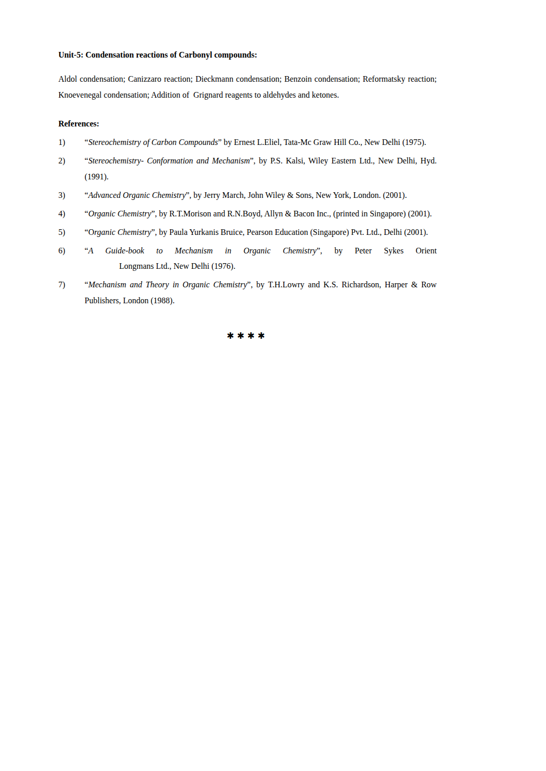Unit-5: Condensation reactions of Carbonyl compounds:
Aldol condensation; Canizzaro reaction; Dieckmann condensation; Benzoin condensation; Reformatsky reaction; Knoevenegal condensation; Addition of Grignard reagents to aldehydes and ketones.
References:
1) “Stereochemistry of Carbon Compounds” by Ernest L.Eliel, Tata-Mc Graw Hill Co., New Delhi (1975).
2) “Stereochemistry- Conformation and Mechanism”, by P.S. Kalsi, Wiley Eastern Ltd., New Delhi, Hyd. (1991).
3) “Advanced Organic Chemistry”, by Jerry March, John Wiley & Sons, New York, London. (2001).
4) “Organic Chemistry”, by R.T.Morison and R.N.Boyd, Allyn & Bacon Inc., (printed in Singapore) (2001).
5) “Organic Chemistry”, by Paula Yurkanis Bruice, Pearson Education (Singapore) Pvt. Ltd., Delhi (2001).
6) “A Guide-book to Mechanism in Organic Chemistry”, by Peter Sykes Orient Longmans Ltd., New Delhi (1976).
7) “Mechanism and Theory in Organic Chemistry”, by T.H.Lowry and K.S. Richardson, Harper & Row Publishers, London (1988).
✱✱✱✱